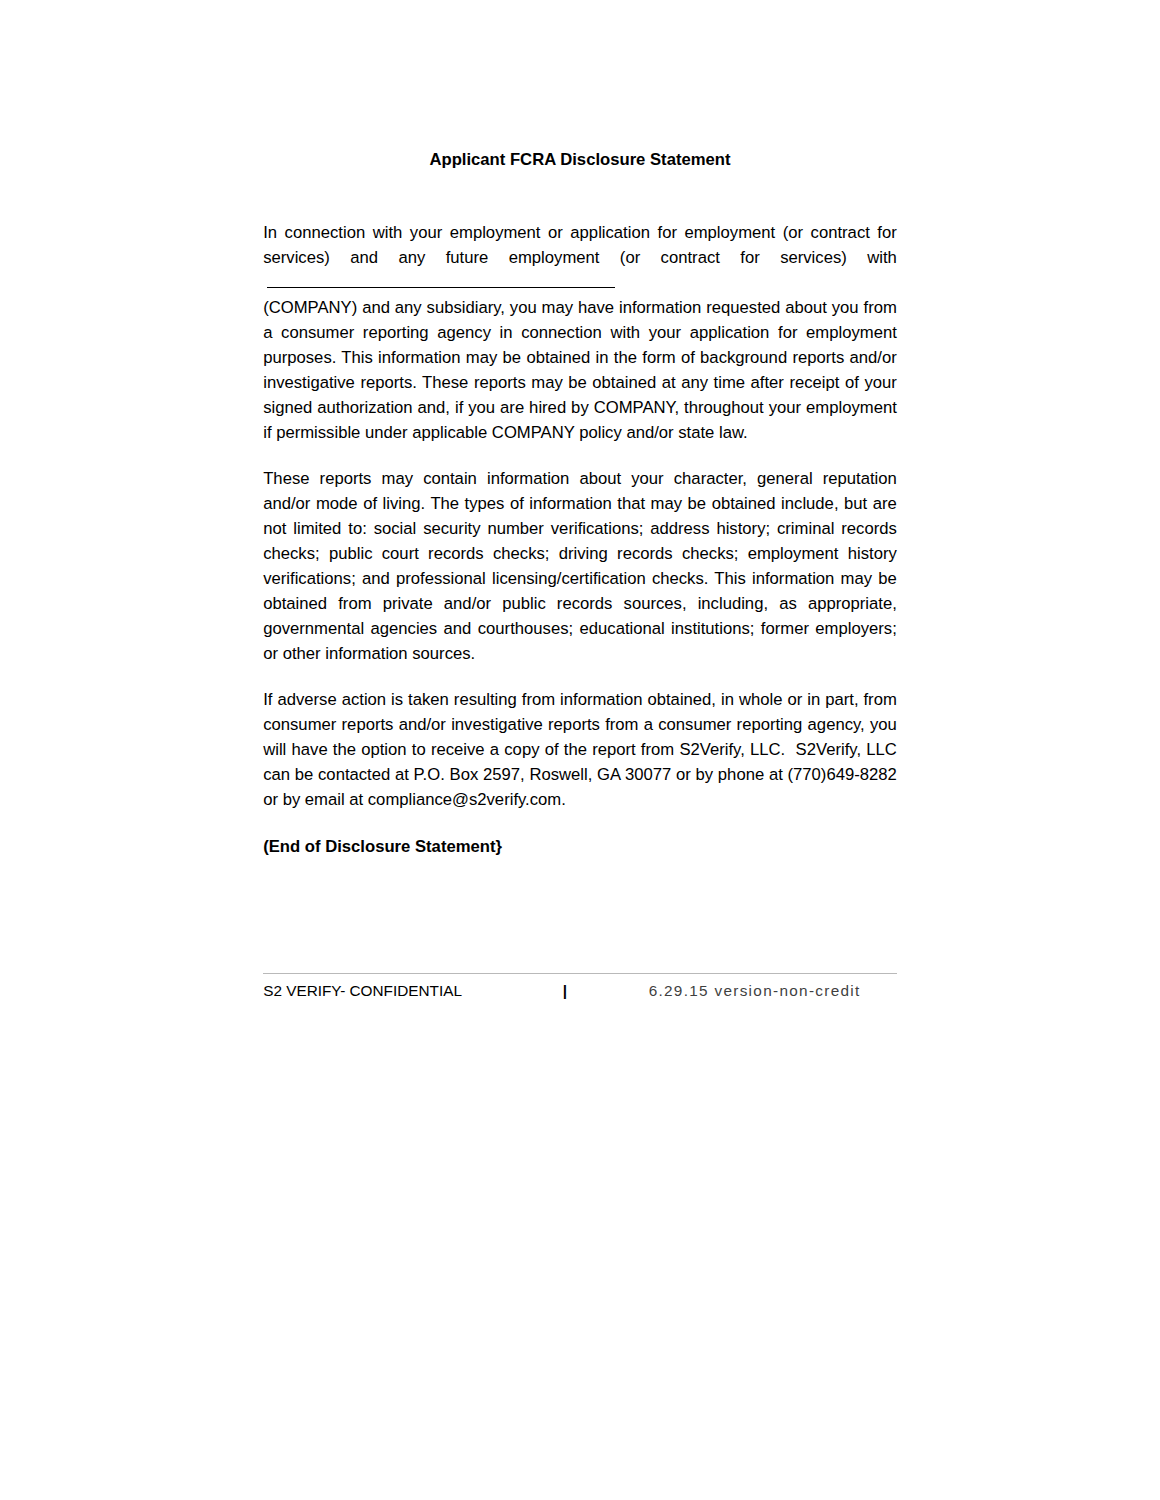Applicant FCRA Disclosure Statement
In connection with your employment or application for employment (or contract for services) and any future employment (or contract for services) with
(COMPANY) and any subsidiary, you may have information requested about you from a consumer reporting agency in connection with your application for employment purposes. This information may be obtained in the form of background reports and/or investigative reports. These reports may be obtained at any time after receipt of your signed authorization and, if you are hired by COMPANY, throughout your employment if permissible under applicable COMPANY policy and/or state law.
These reports may contain information about your character, general reputation and/or mode of living. The types of information that may be obtained include, but are not limited to: social security number verifications; address history; criminal records checks; public court records checks; driving records checks; employment history verifications; and professional licensing/certification checks. This information may be obtained from private and/or public records sources, including, as appropriate, governmental agencies and courthouses; educational institutions; former employers; or other information sources.
If adverse action is taken resulting from information obtained, in whole or in part, from consumer reports and/or investigative reports from a consumer reporting agency, you will have the option to receive a copy of the report from S2Verify, LLC. S2Verify, LLC can be contacted at P.O. Box 2597, Roswell, GA 30077 or by phone at (770)649-8282 or by email at compliance@s2verify.com.
(End of Disclosure Statement}
S2 VERIFY- CONFIDENTIAL | 6.29.15 version-non-credit